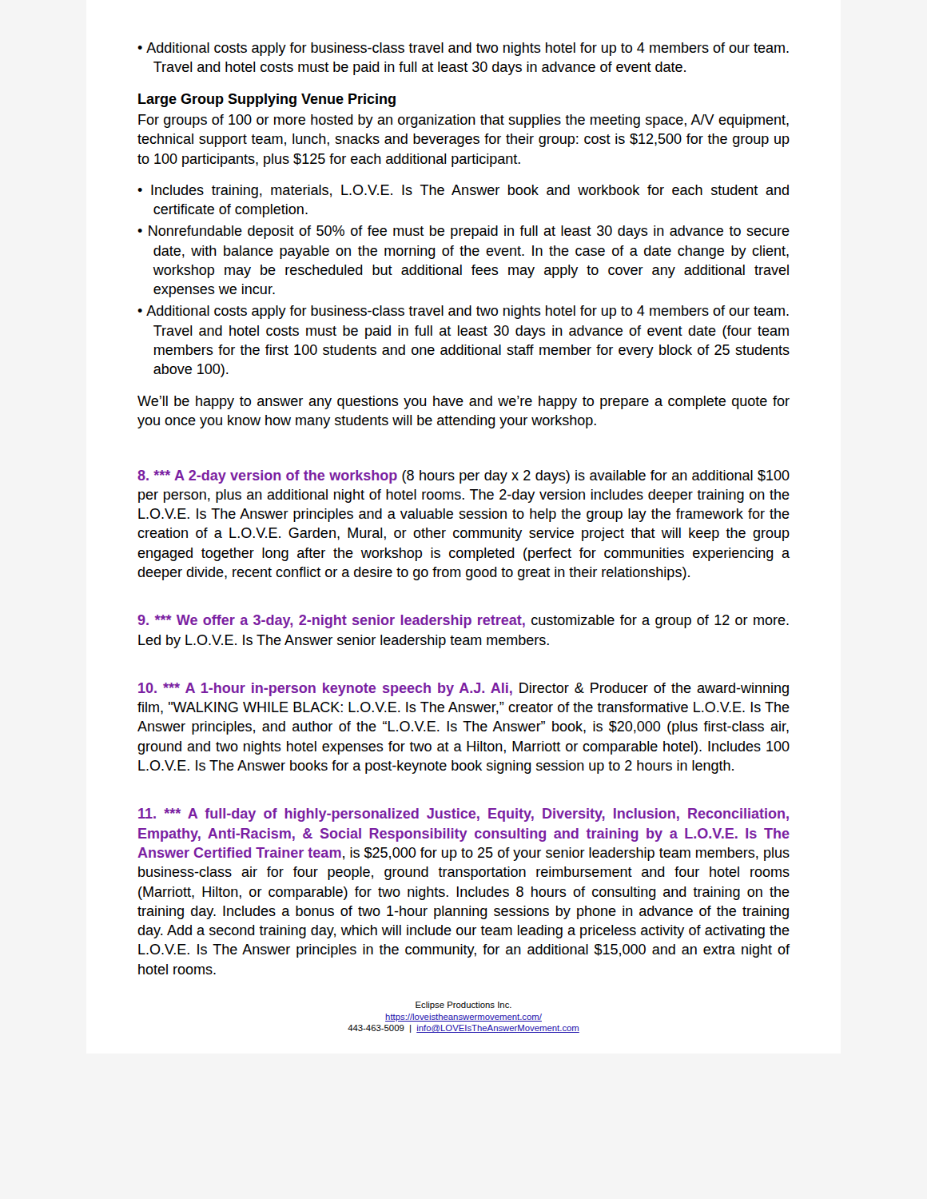Additional costs apply for business-class travel and two nights hotel for up to 4 members of our team. Travel and hotel costs must be paid in full at least 30 days in advance of event date.
Large Group Supplying Venue Pricing
For groups of 100 or more hosted by an organization that supplies the meeting space, A/V equipment, technical support team, lunch, snacks and beverages for their group: cost is $12,500 for the group up to 100 participants, plus $125 for each additional participant.
Includes training, materials, L.O.V.E. Is The Answer book and workbook for each student and certificate of completion.
Nonrefundable deposit of 50% of fee must be prepaid in full at least 30 days in advance to secure date, with balance payable on the morning of the event. In the case of a date change by client, workshop may be rescheduled but additional fees may apply to cover any additional travel expenses we incur.
Additional costs apply for business-class travel and two nights hotel for up to 4 members of our team. Travel and hotel costs must be paid in full at least 30 days in advance of event date (four team members for the first 100 students and one additional staff member for every block of 25 students above 100).
We’ll be happy to answer any questions you have and we’re happy to prepare a complete quote for you once you know how many students will be attending your workshop.
8. *** A 2-day version of the workshop (8 hours per day x 2 days) is available for an additional $100 per person, plus an additional night of hotel rooms. The 2-day version includes deeper training on the L.O.V.E. Is The Answer principles and a valuable session to help the group lay the framework for the creation of a L.O.V.E. Garden, Mural, or other community service project that will keep the group engaged together long after the workshop is completed (perfect for communities experiencing a deeper divide, recent conflict or a desire to go from good to great in their relationships).
9. *** We offer a 3-day, 2-night senior leadership retreat, customizable for a group of 12 or more. Led by L.O.V.E. Is The Answer senior leadership team members.
10. *** A 1-hour in-person keynote speech by A.J. Ali, Director & Producer of the award-winning film, "WALKING WHILE BLACK: L.O.V.E. Is The Answer,” creator of the transformative L.O.V.E. Is The Answer principles, and author of the “L.O.V.E. Is The Answer” book, is $20,000 (plus first-class air, ground and two nights hotel expenses for two at a Hilton, Marriott or comparable hotel). Includes 100 L.O.V.E. Is The Answer books for a post-keynote book signing session up to 2 hours in length.
11. *** A full-day of highly-personalized Justice, Equity, Diversity, Inclusion, Reconciliation, Empathy, Anti-Racism, & Social Responsibility consulting and training by a L.O.V.E. Is The Answer Certified Trainer team, is $25,000 for up to 25 of your senior leadership team members, plus business-class air for four people, ground transportation reimbursement and four hotel rooms (Marriott, Hilton, or comparable) for two nights. Includes 8 hours of consulting and training on the training day. Includes a bonus of two 1-hour planning sessions by phone in advance of the training day. Add a second training day, which will include our team leading a priceless activity of activating the L.O.V.E. Is The Answer principles in the community, for an additional $15,000 and an extra night of hotel rooms.
Eclipse Productions Inc.
https://loveistheanswermovement.com/
443-463-5009 | info@LOVEIsTheAnswerMovement.com